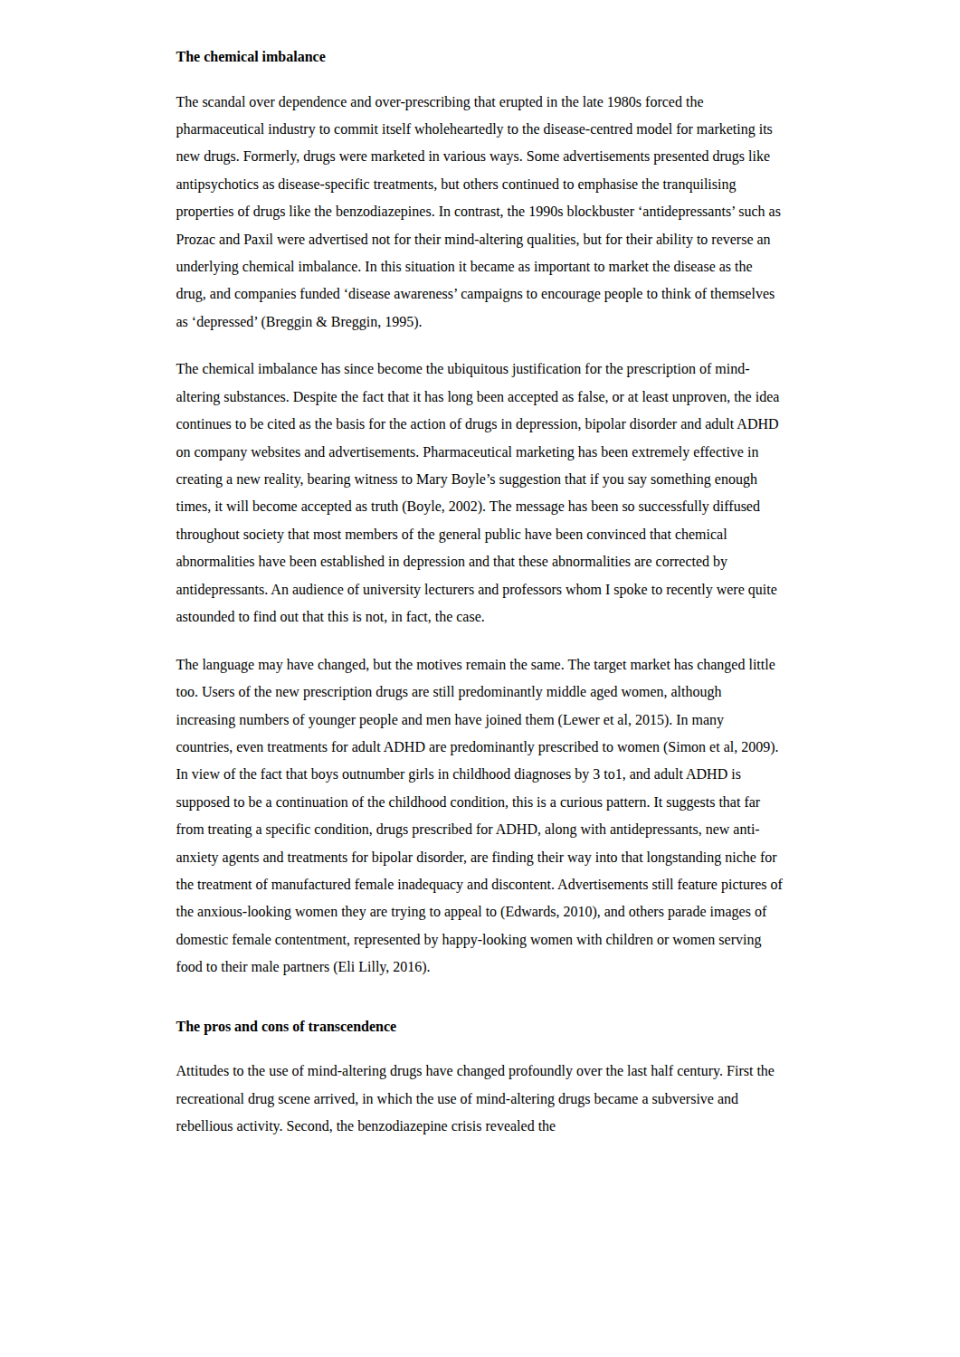The chemical imbalance
The scandal over dependence and over-prescribing that erupted in the late 1980s forced the pharmaceutical industry to commit itself wholeheartedly to the disease-centred model for marketing its new drugs. Formerly, drugs were marketed in various ways. Some advertisements presented drugs like antipsychotics as disease-specific treatments, but others continued to emphasise the tranquilising properties of drugs like the benzodiazepines. In contrast, the 1990s blockbuster ‘antidepressants’ such as Prozac and Paxil were advertised not for their mind-altering qualities, but for their ability to reverse an underlying chemical imbalance. In this situation it became as important to market the disease as the drug, and companies funded ‘disease awareness’ campaigns to encourage people to think of themselves as ‘depressed’ (Breggin & Breggin, 1995).
The chemical imbalance has since become the ubiquitous justification for the prescription of mind-altering substances. Despite the fact that it has long been accepted as false, or at least unproven, the idea continues to be cited as the basis for the action of drugs in depression, bipolar disorder and adult ADHD on company websites and advertisements. Pharmaceutical marketing has been extremely effective in creating a new reality, bearing witness to Mary Boyle’s suggestion that if you say something enough times, it will become accepted as truth (Boyle, 2002). The message has been so successfully diffused throughout society that most members of the general public have been convinced that chemical abnormalities have been established in depression and that these abnormalities are corrected by antidepressants. An audience of university lecturers and professors whom I spoke to recently were quite astounded to find out that this is not, in fact, the case.
The language may have changed, but the motives remain the same. The target market has changed little too. Users of the new prescription drugs are still predominantly middle aged women, although increasing numbers of younger people and men have joined them (Lewer et al, 2015). In many countries, even treatments for adult ADHD are predominantly prescribed to women (Simon et al, 2009). In view of the fact that boys outnumber girls in childhood diagnoses by 3 to1, and adult ADHD is supposed to be a continuation of the childhood condition, this is a curious pattern. It suggests that far from treating a specific condition, drugs prescribed for ADHD, along with antidepressants, new anti-anxiety agents and treatments for bipolar disorder, are finding their way into that longstanding niche for the treatment of manufactured female inadequacy and discontent. Advertisements still feature pictures of the anxious-looking women they are trying to appeal to (Edwards, 2010), and others parade images of domestic female contentment, represented by happy-looking women with children or women serving food to their male partners (Eli Lilly, 2016).
The pros and cons of transcendence
Attitudes to the use of mind-altering drugs have changed profoundly over the last half century. First the recreational drug scene arrived, in which the use of mind-altering drugs became a subversive and rebellious activity. Second, the benzodiazepine crisis revealed the